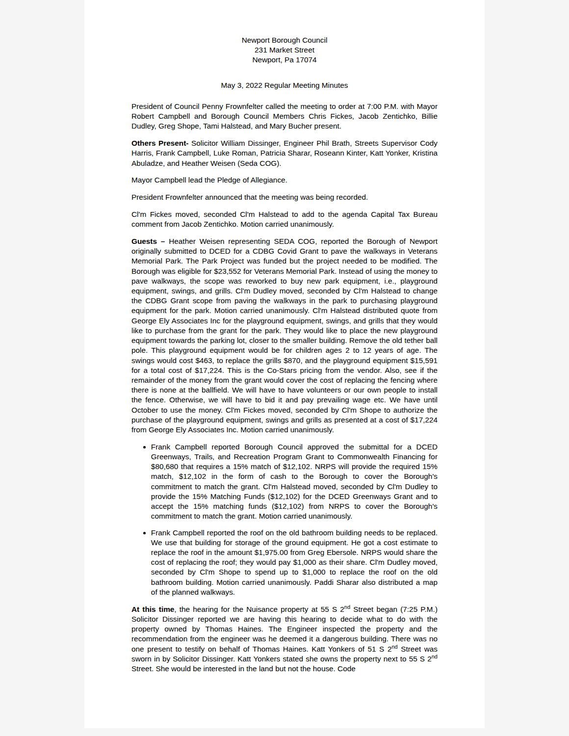Newport Borough Council
231 Market Street
Newport, Pa 17074
May 3, 2022 Regular Meeting Minutes
President of Council Penny Frownfelter called the meeting to order at 7:00 P.M. with Mayor Robert Campbell and Borough Council Members Chris Fickes, Jacob Zentichko, Billie Dudley, Greg Shope, Tami Halstead, and Mary Bucher present.
Others Present- Solicitor William Dissinger, Engineer Phil Brath, Streets Supervisor Cody Harris, Frank Campbell, Luke Roman, Patricia Sharar, Roseann Kinter, Katt Yonker, Kristina Abuladze, and Heather Weisen (Seda COG).
Mayor Campbell lead the Pledge of Allegiance.
President Frownfelter announced that the meeting was being recorded.
Cl'm Fickes moved, seconded Cl'm Halstead to add to the agenda Capital Tax Bureau comment from Jacob Zentichko. Motion carried unanimously.
Guests – Heather Weisen representing SEDA COG, reported the Borough of Newport originally submitted to DCED for a CDBG Covid Grant to pave the walkways in Veterans Memorial Park. The Park Project was funded but the project needed to be modified. The Borough was eligible for $23,552 for Veterans Memorial Park. Instead of using the money to pave walkways, the scope was reworked to buy new park equipment, i.e., playground equipment, swings, and grills. Cl'm Dudley moved, seconded by Cl'm Halstead to change the CDBG Grant scope from paving the walkways in the park to purchasing playground equipment for the park. Motion carried unanimously. Cl'm Halstead distributed quote from George Ely Associates Inc for the playground equipment, swings, and grills that they would like to purchase from the grant for the park. They would like to place the new playground equipment towards the parking lot, closer to the smaller building. Remove the old tether ball pole. This playground equipment would be for children ages 2 to 12 years of age. The swings would cost $463, to replace the grills $870, and the playground equipment $15,591 for a total cost of $17,224. This is the Co-Stars pricing from the vendor. Also, see if the remainder of the money from the grant would cover the cost of replacing the fencing where there is none at the ballfield. We will have to have volunteers or our own people to install the fence. Otherwise, we will have to bid it and pay prevailing wage etc. We have until October to use the money. Cl'm Fickes moved, seconded by Cl'm Shope to authorize the purchase of the playground equipment, swings and grills as presented at a cost of $17,224 from George Ely Associates Inc. Motion carried unanimously.
Frank Campbell reported Borough Council approved the submittal for a DCED Greenways, Trails, and Recreation Program Grant to Commonwealth Financing for $80,680 that requires a 15% match of $12,102. NRPS will provide the required 15% match, $12,102 in the form of cash to the Borough to cover the Borough's commitment to match the grant. Cl'm Halstead moved, seconded by Cl'm Dudley to provide the 15% Matching Funds ($12,102) for the DCED Greenways Grant and to accept the 15% matching funds ($12,102) from NRPS to cover the Borough's commitment to match the grant. Motion carried unanimously.
Frank Campbell reported the roof on the old bathroom building needs to be replaced. We use that building for storage of the ground equipment. He got a cost estimate to replace the roof in the amount $1,975.00 from Greg Ebersole. NRPS would share the cost of replacing the roof; they would pay $1,000 as their share. Cl'm Dudley moved, seconded by Cl'm Shope to spend up to $1,000 to replace the roof on the old bathroom building. Motion carried unanimously. Paddi Sharar also distributed a map of the planned walkways.
At this time, the hearing for the Nuisance property at 55 S 2nd Street began (7:25 P.M.) Solicitor Dissinger reported we are having this hearing to decide what to do with the property owned by Thomas Haines. The Engineer inspected the property and the recommendation from the engineer was he deemed it a dangerous building. There was no one present to testify on behalf of Thomas Haines. Katt Yonkers of 51 S 2nd Street was sworn in by Solicitor Dissinger. Katt Yonkers stated she owns the property next to 55 S 2nd Street. She would be interested in the land but not the house. Code